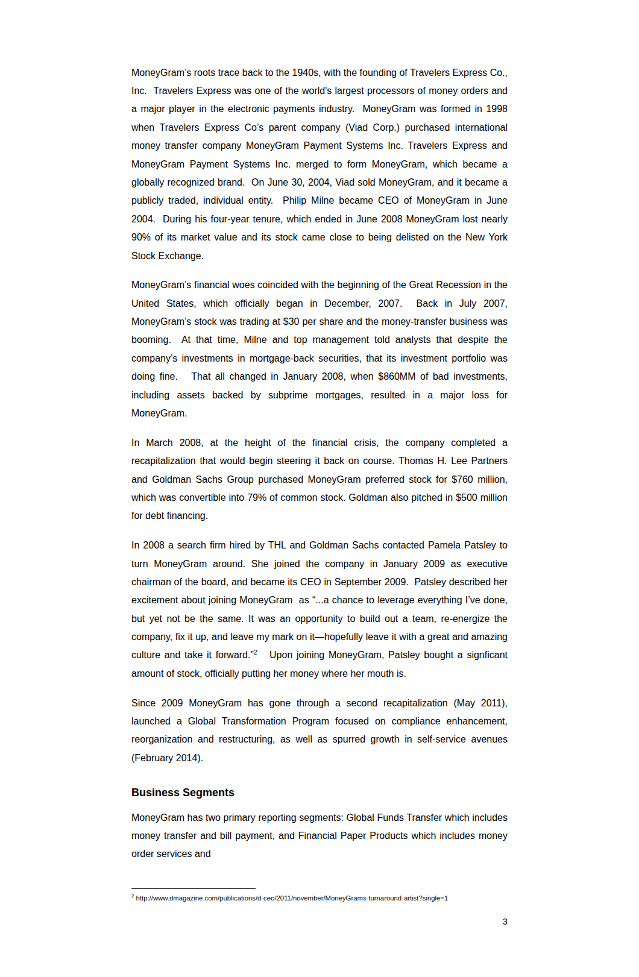MoneyGram’s roots trace back to the 1940s, with the founding of Travelers Express Co., Inc. Travelers Express was one of the world's largest processors of money orders and a major player in the electronic payments industry. MoneyGram was formed in 1998 when Travelers Express Co’s parent company (Viad Corp.) purchased international money transfer company MoneyGram Payment Systems Inc. Travelers Express and MoneyGram Payment Systems Inc. merged to form MoneyGram, which became a globally recognized brand. On June 30, 2004, Viad sold MoneyGram, and it became a publicly traded, individual entity. Philip Milne became CEO of MoneyGram in June 2004. During his four-year tenure, which ended in June 2008 MoneyGram lost nearly 90% of its market value and its stock came close to being delisted on the New York Stock Exchange.
MoneyGram’s financial woes coincided with the beginning of the Great Recession in the United States, which officially began in December, 2007. Back in July 2007, MoneyGram’s stock was trading at $30 per share and the money-transfer business was booming. At that time, Milne and top management told analysts that despite the company’s investments in mortgage-back securities, that its investment portfolio was doing fine. That all changed in January 2008, when $860MM of bad investments, including assets backed by subprime mortgages, resulted in a major loss for MoneyGram.
In March 2008, at the height of the financial crisis, the company completed a recapitalization that would begin steering it back on course. Thomas H. Lee Partners and Goldman Sachs Group purchased MoneyGram preferred stock for $760 million, which was convertible into 79% of common stock. Goldman also pitched in $500 million for debt financing.
In 2008 a search firm hired by THL and Goldman Sachs contacted Pamela Patsley to turn MoneyGram around. She joined the company in January 2009 as executive chairman of the board, and became its CEO in September 2009. Patsley described her excitement about joining MoneyGram as “...a chance to leverage everything I’ve done, but yet not be the same. It was an opportunity to build out a team, re-energize the company, fix it up, and leave my mark on it—hopefully leave it with a great and amazing culture and take it forward.”2 Upon joining MoneyGram, Patsley bought a signficant amount of stock, officially putting her money where her mouth is.
Since 2009 MoneyGram has gone through a second recapitalization (May 2011), launched a Global Transformation Program focused on compliance enhancement, reorganization and restructuring, as well as spurred growth in self-service avenues (February 2014).
Business Segments
MoneyGram has two primary reporting segments: Global Funds Transfer which includes money transfer and bill payment, and Financial Paper Products which includes money order services and
2 http://www.dmagazine.com/publications/d-ceo/2011/november/MoneyGrams-turnaround-artist?single=1
3